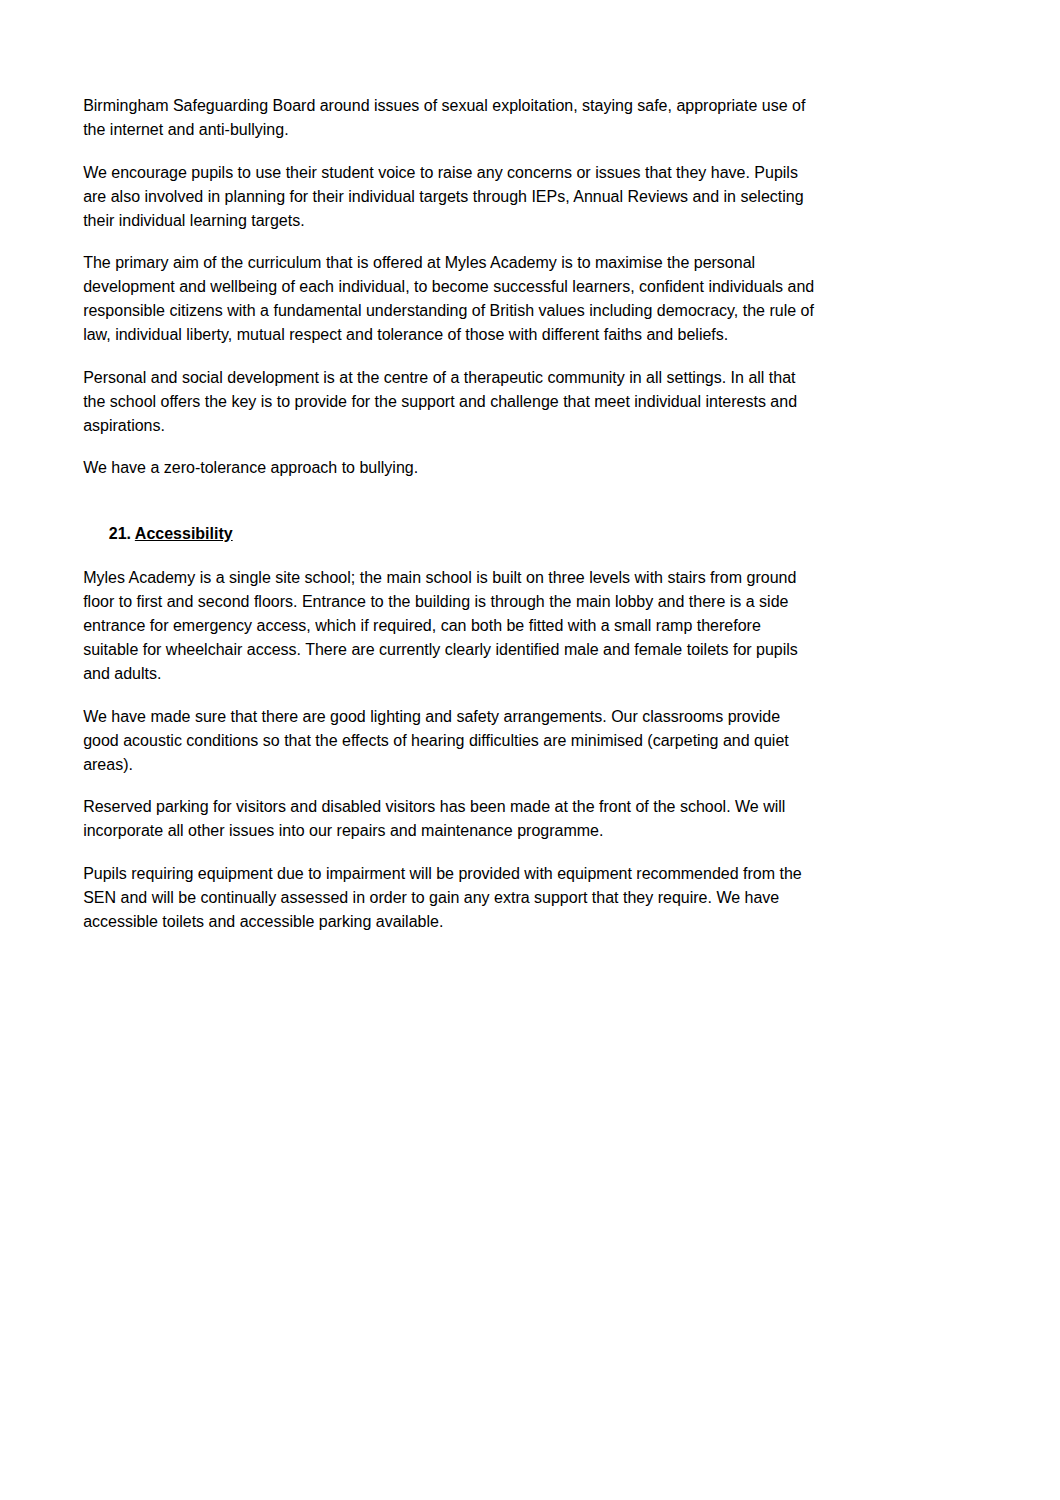Birmingham Safeguarding Board around issues of sexual exploitation, staying safe, appropriate use of the internet and anti-bullying.
We encourage pupils to use their student voice to raise any concerns or issues that they have. Pupils are also involved in planning for their individual targets through IEPs, Annual Reviews and in selecting their individual learning targets.
The primary aim of the curriculum that is offered at Myles Academy is to maximise the personal development and wellbeing of each individual, to become successful learners, confident individuals and responsible citizens with a fundamental understanding of British values including democracy, the rule of law, individual liberty, mutual respect and tolerance of those with different faiths and beliefs.
Personal and social development is at the centre of a therapeutic community in all settings. In all that the school offers the key is to provide for the support and challenge that meet individual interests and aspirations.
We have a zero-tolerance approach to bullying.
21. Accessibility
Myles Academy is a single site school; the main school is built on three levels with stairs from ground floor to first and second floors. Entrance to the building is through the main lobby and there is a side entrance for emergency access, which if required, can both be fitted with a small ramp therefore suitable for wheelchair access. There are currently clearly identified male and female toilets for pupils and adults.
We have made sure that there are good lighting and safety arrangements. Our classrooms provide good acoustic conditions so that the effects of hearing difficulties are minimised (carpeting and quiet areas).
Reserved parking for visitors and disabled visitors has been made at the front of the school. We will incorporate all other issues into our repairs and maintenance programme.
Pupils requiring equipment due to impairment will be provided with equipment recommended from the SEN and will be continually assessed in order to gain any extra support that they require. We have accessible toilets and accessible parking available.